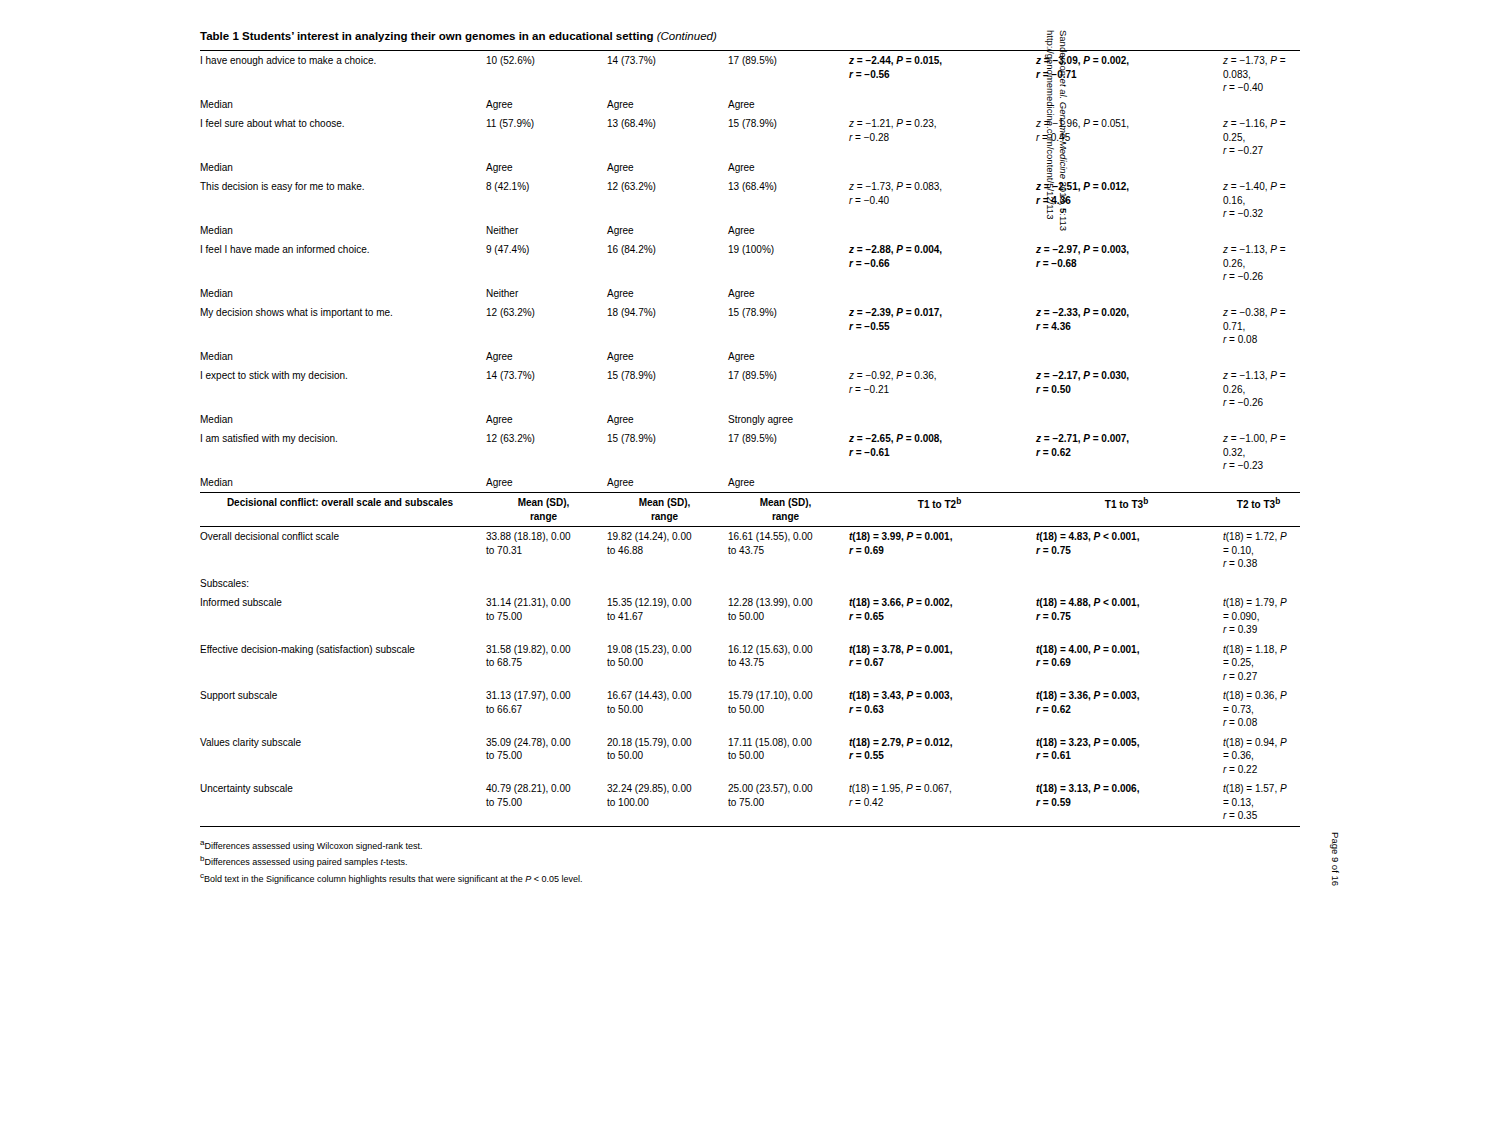Sanderson et al. Genome Medicine 2013, 5:113
http://genomemedicine.com/content/5/12/113
Page 9 of 16
Table 1 Students’ interest in analyzing their own genomes in an educational setting (Continued)
| I have enough advice to make a choice. | 10 (52.6%) | 14 (73.7%) | 17 (89.5%) | z = −2.44, P = 0.015, r = −0.56 | z = −3.09, P = 0.002, r = −0.71 | z = −1.73, P = 0.083, r = −0.40 |
| Median | Agree | Agree | Agree | | | |
| I feel sure about what to choose. | 11 (57.9%) | 13 (68.4%) | 15 (78.9%) | z = −1.21, P = 0.23, r = −0.28 | z = −1.96, P = 0.051, r = 0.45 | z = −1.16, P = 0.25, r = −0.27 |
| Median | Agree | Agree | Agree | | | |
| This decision is easy for me to make. | 8 (42.1%) | 12 (63.2%) | 13 (68.4%) | z = −1.73, P = 0.083, r = −0.40 | z = −2.51, P = 0.012, r = 4.36 | z = −1.40, P = 0.16, r = −0.32 |
| Median | Neither | Agree | Agree | | | |
| I feel I have made an informed choice. | 9 (47.4%) | 16 (84.2%) | 19 (100%) | z = −2.88, P = 0.004, r = −0.66 | z = −2.97, P = 0.003, r = −0.68 | z = −1.13, P = 0.26, r = −0.26 |
| Median | Neither | Agree | Agree | | | |
| My decision shows what is important to me. | 12 (63.2%) | 18 (94.7%) | 15 (78.9%) | z = −2.39, P = 0.017, r = −0.55 | z = −2.33, P = 0.020, r = 4.36 | z = −0.38, P = 0.71, r = 0.08 |
| Median | Agree | Agree | Agree | | | |
| I expect to stick with my decision. | 14 (73.7%) | 15 (78.9%) | 17 (89.5%) | z = −0.92, P = 0.36, r = −0.21 | z = −2.17, P = 0.030, r = 0.50 | z = −1.13, P = 0.26, r = −0.26 |
| Median | Agree | Agree | Strongly agree | | | |
| I am satisfied with my decision. | 12 (63.2%) | 15 (78.9%) | 17 (89.5%) | z = −2.65, P = 0.008, r = −0.61 | z = −2.71, P = 0.007, r = 0.62 | z = −1.00, P = 0.32, r = −0.23 |
| Median | Agree | Agree | Agree | | | |
| Decisional conflict: overall scale and subscales | Mean (SD), range | Mean (SD), range | Mean (SD), range | T1 to T2 b | T1 to T3 b | T2 to T3 b |
| Overall decisional conflict scale | 33.88 (18.18), 0.00 to 70.31 | 19.82 (14.24), 0.00 to 46.88 | 16.61 (14.55), 0.00 to 43.75 | t (18) = 3.99, P = 0.001, r = 0.69 | t (18) = 4.83, P < 0.001, r = 0.75 | t (18) = 1.72, P = 0.10, r = 0.38 |
| Subscales: | | | | | | |
| Informed subscale | 31.14 (21.31), 0.00 to 75.00 | 15.35 (12.19), 0.00 to 41.67 | 12.28 (13.99), 0.00 to 50.00 | t (18) = 3.66, P = 0.002, r = 0.65 | t (18) = 4.88, P < 0.001, r = 0.75 | t (18) = 1.79, P = 0.090, r = 0.39 |
| Effective decision-making (satisfaction) subscale | 31.58 (19.82), 0.00 to 68.75 | 19.08 (15.23), 0.00 to 50.00 | 16.12 (15.63), 0.00 to 43.75 | t (18) = 3.78, P = 0.001, r = 0.67 | t (18) = 4.00, P = 0.001, r = 0.69 | t (18) = 1.18, P = 0.25, r = 0.27 |
| Support subscale | 31.13 (17.97), 0.00 to 66.67 | 16.67 (14.43), 0.00 to 50.00 | 15.79 (17.10), 0.00 to 50.00 | t (18) = 3.43, P = 0.003, r = 0.63 | t (18) = 3.36, P = 0.003, r = 0.62 | t (18) = 0.36, P = 0.73, r = 0.08 |
| Values clarity subscale | 35.09 (24.78), 0.00 to 75.00 | 20.18 (15.79), 0.00 to 50.00 | 17.11 (15.08), 0.00 to 50.00 | t (18) = 2.79, P = 0.012, r = 0.55 | t (18) = 3.23, P = 0.005, r = 0.61 | t (18) = 0.94, P = 0.36, r = 0.22 |
| Uncertainty subscale | 40.79 (28.21), 0.00 to 75.00 | 32.24 (29.85), 0.00 to 100.00 | 25.00 (23.57), 0.00 to 75.00 | t (18) = 1.95, P = 0.067, r = 0.42 | t (18) = 3.13, P = 0.006, r = 0.59 | t (18) = 1.57, P = 0.13, r = 0.35 |
aDifferences assessed using Wilcoxon signed-rank test.
bDifferences assessed using paired samples t-tests.
cBold text in the Significance column highlights results that were significant at the P < 0.05 level.